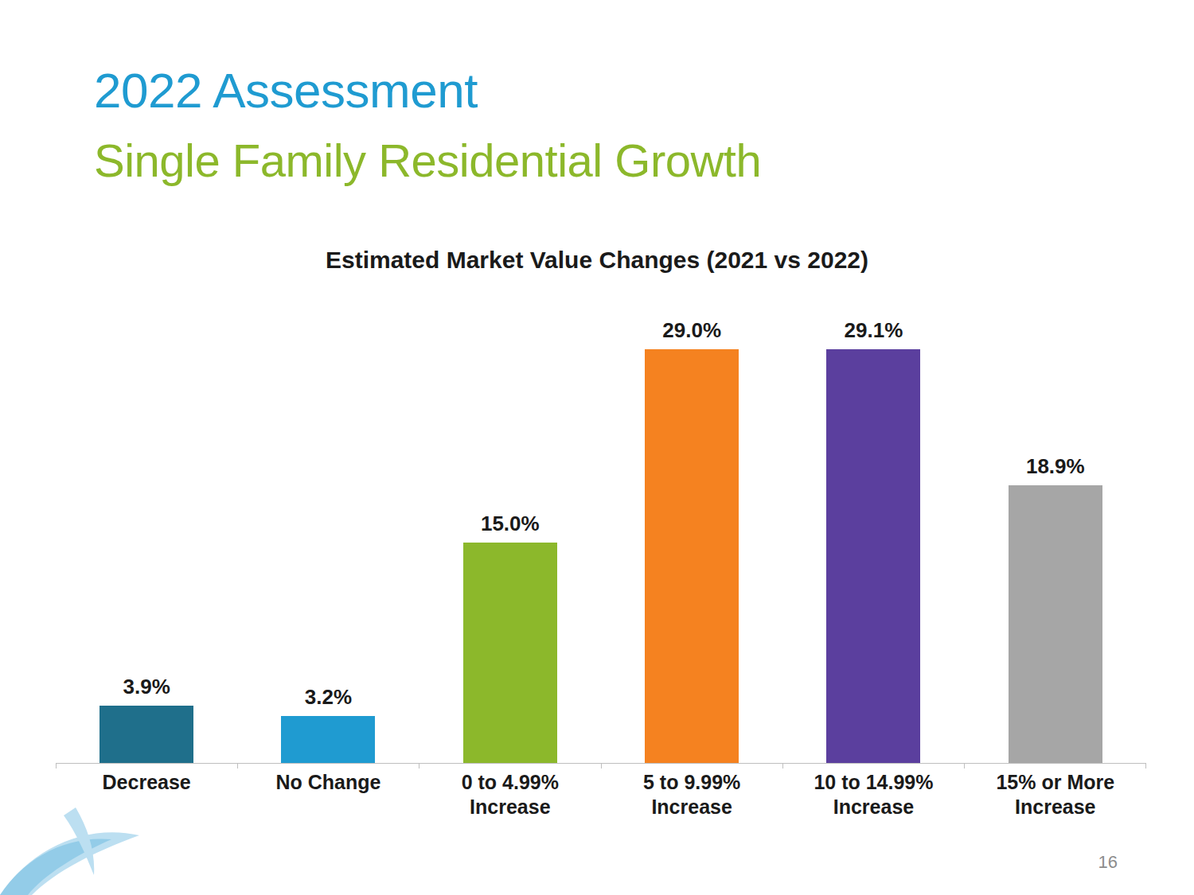2022 Assessment
Single Family Residential Growth
Estimated Market Value Changes (2021 vs 2022)
3.9%
3.2%
15.0%
29.0%
29.1%
18.9%
Decrease
No Change
0 to 4.99%
Increase
5 to 9.99%
Increase
10 to 14.99%
Increase
15% or More
Increase
16